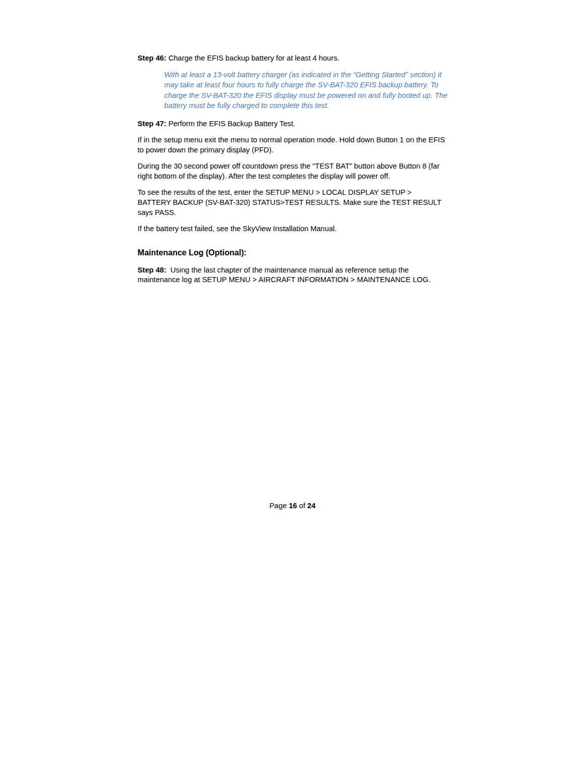Step 46: Charge the EFIS backup battery for at least 4 hours.
With at least a 13-volt battery charger (as indicated in the “Getting Started” section) it may take at least four hours to fully charge the SV-BAT-320 EFIS backup battery. To charge the SV-BAT-320 the EFIS display must be powered on and fully booted up. The battery must be fully charged to complete this test.
Step 47: Perform the EFIS Backup Battery Test.
If in the setup menu exit the menu to normal operation mode. Hold down Button 1 on the EFIS to power down the primary display (PFD).
During the 30 second power off countdown press the “TEST BAT” button above Button 8 (far right bottom of the display). After the test completes the display will power off.
To see the results of the test, enter the SETUP MENU > LOCAL DISPLAY SETUP >
BATTERY BACKUP (SV-BAT-320) STATUS>TEST RESULTS. Make sure the TEST RESULT says PASS.
If the battery test failed, see the SkyView Installation Manual.
Maintenance Log (Optional):
Step 48: Using the last chapter of the maintenance manual as reference setup the maintenance log at SETUP MENU > AIRCRAFT INFORMATION > MAINTENANCE LOG.
Page 16 of 24